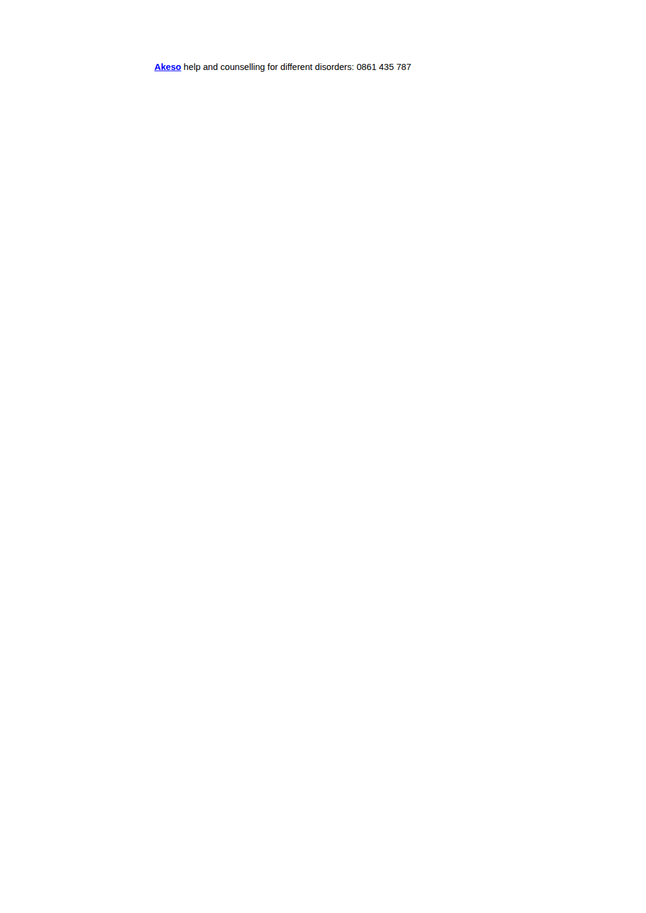Akeso help and counselling for different disorders: 0861 435 787